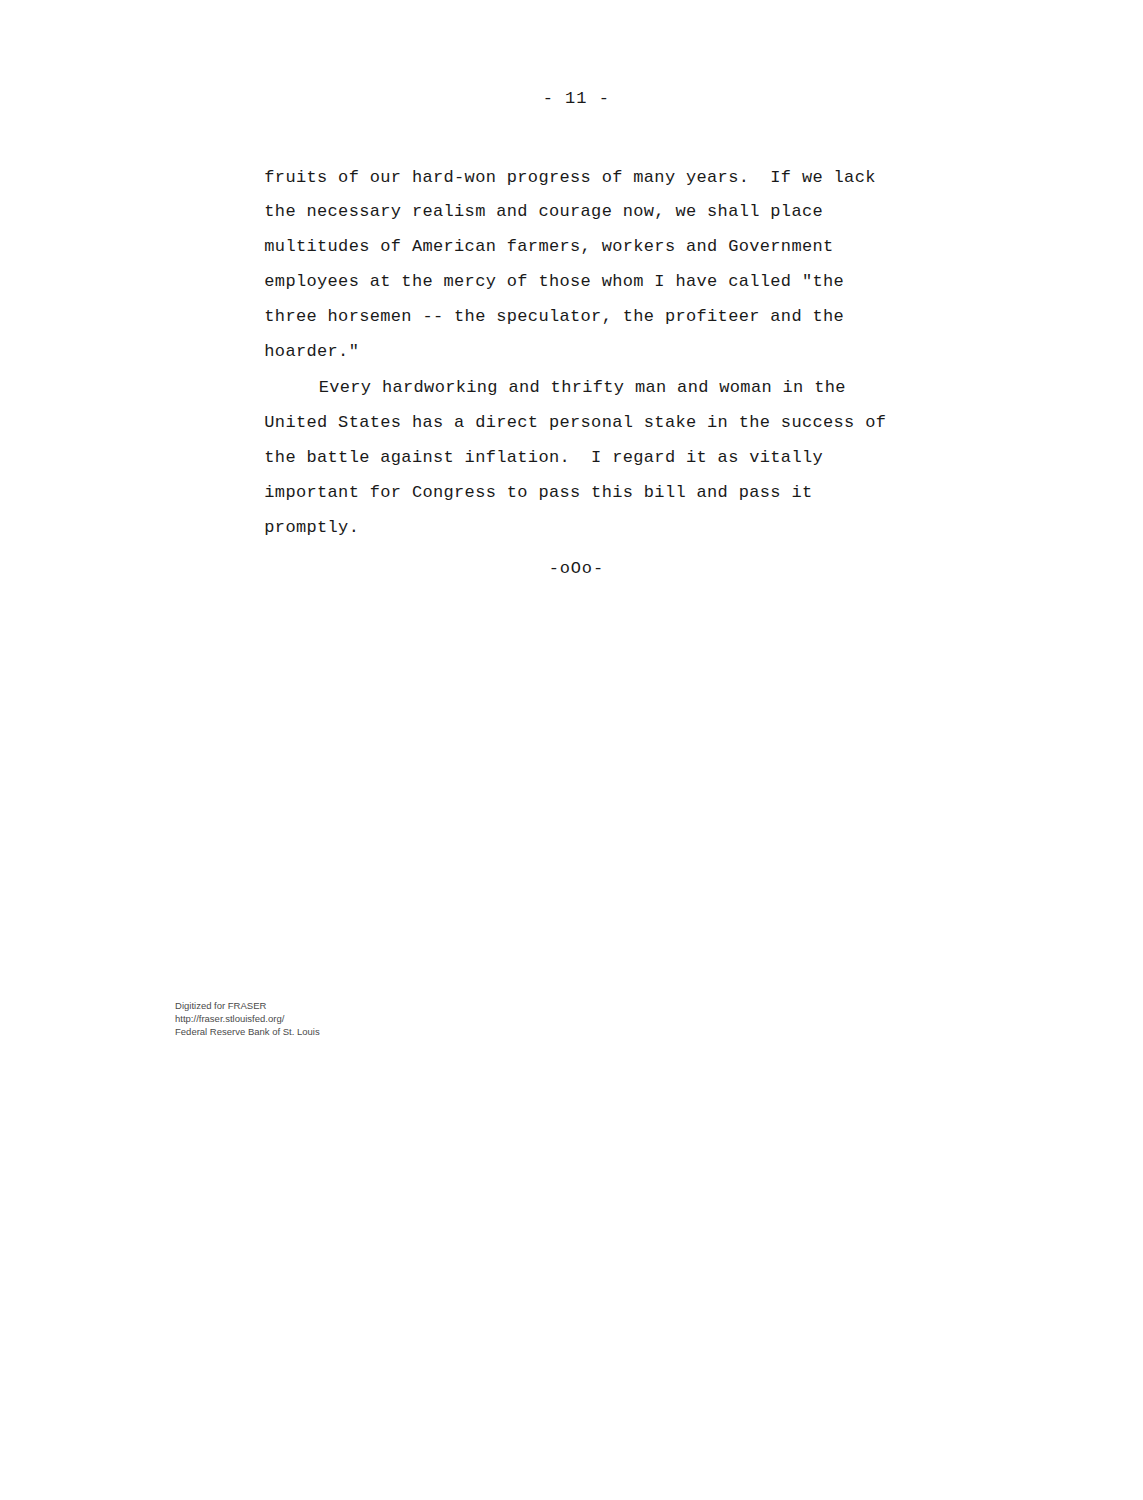- 11 -
fruits of our hard-won progress of many years. If we lack the necessary realism and courage now, we shall place multitudes of American farmers, workers and Government employees at the mercy of those whom I have called "the three horsemen -- the speculator, the profiteer and the hoarder."
Every hardworking and thrifty man and woman in the United States has a direct personal stake in the success of the battle against inflation. I regard it as vitally important for Congress to pass this bill and pass it promptly.
-oOo-
Digitized for FRASER
http://fraser.stlouisfed.org/
Federal Reserve Bank of St. Louis